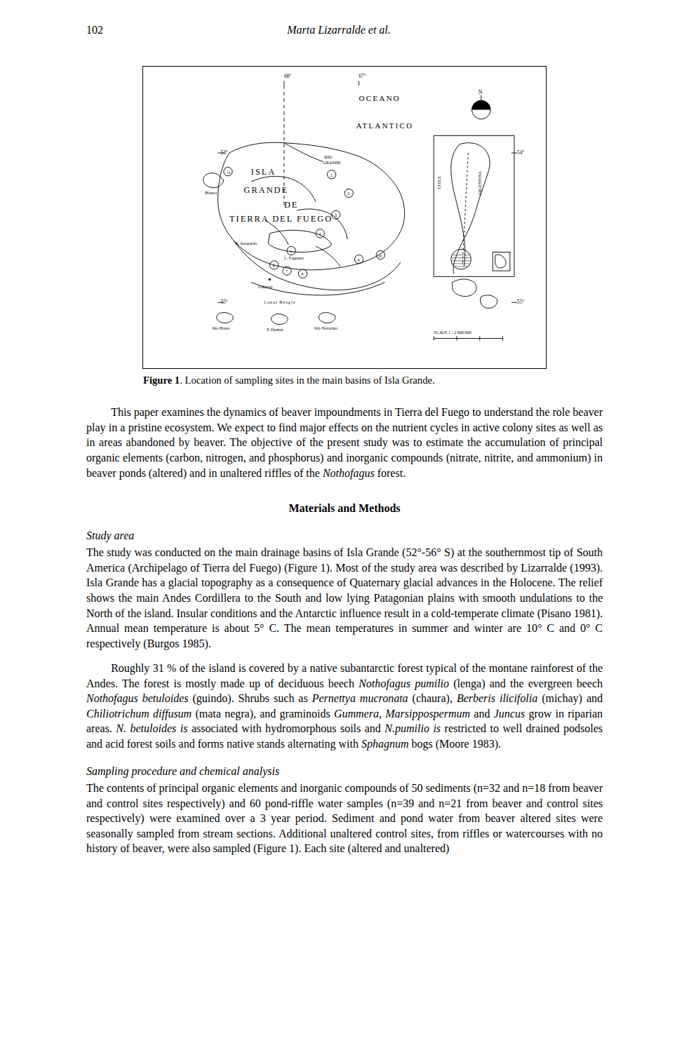102 Marta Lizarralde et al.
68° 67° OCEANO ATLANTICO N L. Fagnano RIO GRANDE R. Azopardo ISLA GRANDE DE TIERRA DEL FUEGO Blanca Canal Beagle Ushuaia Isla Hoste P. Dumas Isla Navarino 54° 55° 54° 55° 1 2 3 4 5 6 7 8 9 10 11 CHILE ARGENTINA SCALE 1 : 2 000 000
Figure 1. Location of sampling sites in the main basins of Isla Grande.
This paper examines the dynamics of beaver impoundments in Tierra del Fuego to understand the role beaver play in a pristine ecosystem. We expect to find major effects on the nutrient cycles in active colony sites as well as in areas abandoned by beaver. The objective of the present study was to estimate the accumulation of principal organic elements (carbon, nitrogen, and phosphorus) and inorganic compounds (nitrate, nitrite, and ammonium) in beaver ponds (altered) and in unaltered riffles of the Nothofagus forest.
Materials and Methods
Study area
The study was conducted on the main drainage basins of Isla Grande (52°-56° S) at the southernmost tip of South America (Archipelago of Tierra del Fuego) (Figure 1). Most of the study area was described by Lizarralde (1993). Isla Grande has a glacial topography as a consequence of Quaternary glacial advances in the Holocene. The relief shows the main Andes Cordillera to the South and low lying Patagonian plains with smooth undulations to the North of the island. Insular conditions and the Antarctic influence result in a cold-temperate climate (Pisano 1981). Annual mean temperature is about 5° C. The mean temperatures in summer and winter are 10° C and 0° C respectively (Burgos 1985).
Roughly 31 % of the island is covered by a native subantarctic forest typical of the montane rainforest of the Andes. The forest is mostly made up of deciduous beech Nothofagus pumilio (lenga) and the evergreen beech Nothofagus betuloides (guindo). Shrubs such as Pernettya mucronata (chaura), Berberis ilicifolia (michay) and Chiliotrichum diffusum (mata negra), and graminoids Gummera, Marsippospermum and Juncus grow in riparian areas. N. betuloides is associated with hydromorphous soils and N.pumilio is restricted to well drained podsoles and acid forest soils and forms native stands alternating with Sphagnum bogs (Moore 1983).
Sampling procedure and chemical analysis
The contents of principal organic elements and inorganic compounds of 50 sediments (n=32 and n=18 from beaver and control sites respectively) and 60 pond-riffle water samples (n=39 and n=21 from beaver and control sites respectively) were examined over a 3 year period. Sediment and pond water from beaver altered sites were seasonally sampled from stream sections. Additional unaltered control sites, from riffles or watercourses with no history of beaver, were also sampled (Figure 1). Each site (altered and unaltered)